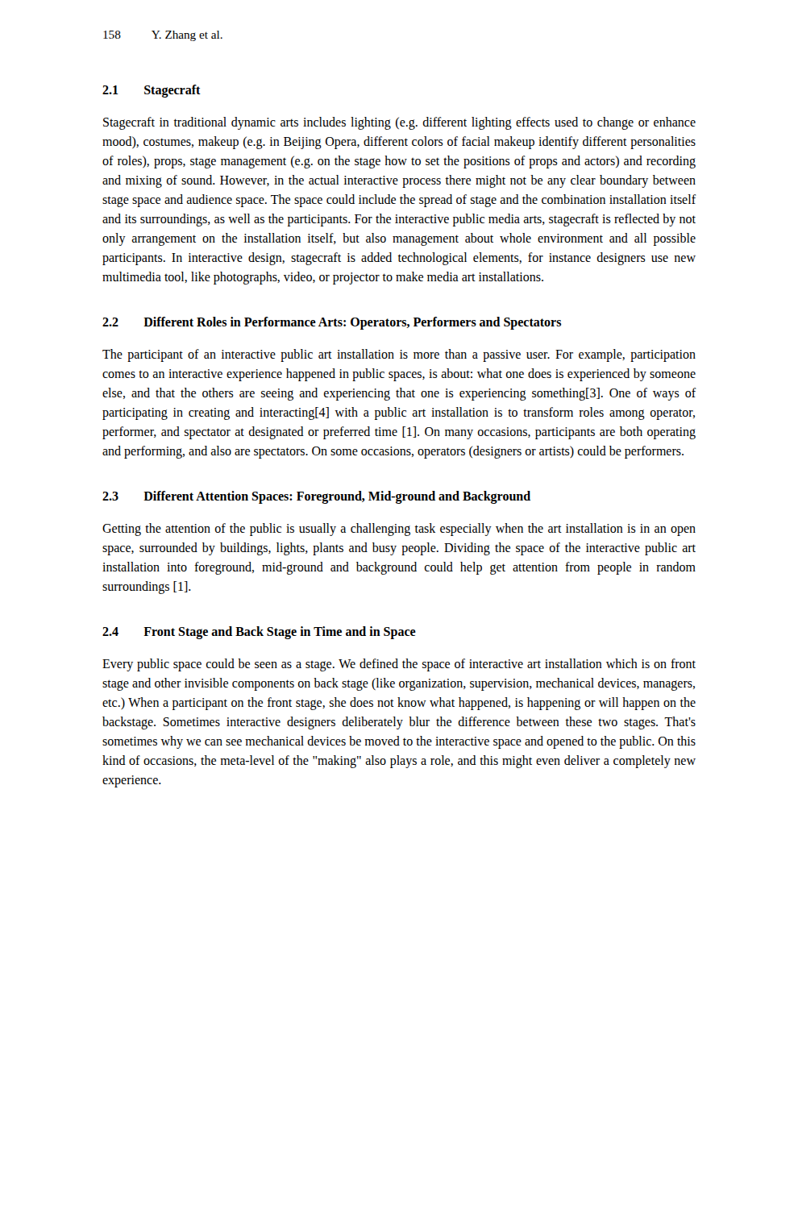158 Y. Zhang et al.
2.1 Stagecraft
Stagecraft in traditional dynamic arts includes lighting (e.g. different lighting effects used to change or enhance mood), costumes, makeup (e.g. in Beijing Opera, different colors of facial makeup identify different personalities of roles), props, stage management (e.g. on the stage how to set the positions of props and actors) and recording and mixing of sound. However, in the actual interactive process there might not be any clear boundary between stage space and audience space. The space could include the spread of stage and the combination installation itself and its surroundings, as well as the participants. For the interactive public media arts, stagecraft is reflected by not only arrangement on the installation itself, but also management about whole environment and all possible participants. In interactive design, stagecraft is added technological elements, for instance designers use new multimedia tool, like photographs, video, or projector to make media art installations.
2.2 Different Roles in Performance Arts: Operators, Performers and Spectators
The participant of an interactive public art installation is more than a passive user. For example, participation comes to an interactive experience happened in public spaces, is about: what one does is experienced by someone else, and that the others are seeing and experiencing that one is experiencing something[3]. One of ways of participating in creating and interacting[4] with a public art installation is to transform roles among operator, performer, and spectator at designated or preferred time [1]. On many occasions, participants are both operating and performing, and also are spectators. On some occasions, operators (designers or artists) could be performers.
2.3 Different Attention Spaces: Foreground, Mid-ground and Background
Getting the attention of the public is usually a challenging task especially when the art installation is in an open space, surrounded by buildings, lights, plants and busy people. Dividing the space of the interactive public art installation into foreground, mid-ground and background could help get attention from people in random surroundings [1].
2.4 Front Stage and Back Stage in Time and in Space
Every public space could be seen as a stage. We defined the space of interactive art installation which is on front stage and other invisible components on back stage (like organization, supervision, mechanical devices, managers, etc.) When a participant on the front stage, she does not know what happened, is happening or will happen on the backstage. Sometimes interactive designers deliberately blur the difference between these two stages. That's sometimes why we can see mechanical devices be moved to the interactive space and opened to the public. On this kind of occasions, the meta-level of the "making" also plays a role, and this might even deliver a completely new experience.